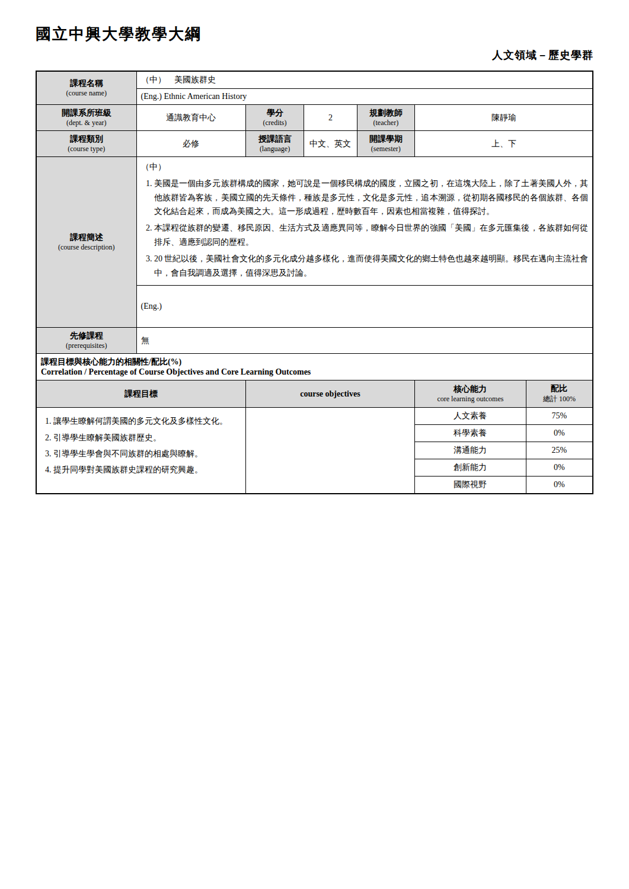國立中興大學教學大綱
人文領域－歷史學群
| 課程名稱 (course name) | （中） 美國族群史 |
| (Eng.) Ethnic American History |
| 開課系所班級 (dept. & year) | 通識教育中心 | 學分 (credits) | 2 | 規劃教師 (teacher) | 陳靜瑜 |
| 課程類別 (course type) | 必修 | 授課語言 (language) | 中文、英文 | 開課學期 (semester) | 上、下 |
| 課程簡述 (course description) | （中） 美國是一個由多元族群構成的國家，她可說是一個移民構成的國度，立國之初，在這塊大陸上，除了土著美國人外，其他族群皆為客族，美國立國的先天條件，種族是多元性，文化是多元性，追本溯源，從初期各國移民的各個族群、各個文化結合起來，而成為美國之大。這一形成過程，歷時數百年，因素也相當複雜，值得探討。 本課程從族群的變遷、移民原因、生活方式及適應異同等，瞭解今日世界的強國「美國」在多元匯集後，各族群如何從排斥、適應到認同的歷程。 20 世紀以後，美國社會文化的多元化成分越多樣化，進而使得美國文化的鄉土特色也越來越明顯。移民在邁向主流社會中，會自我調適及選擇，值得深思及討論。 |
| (Eng.) |
| 先修課程 (prerequisites) | 無 |
| 課程目標與核心能力的相關性/配比(%) Correlation / Percentage of Course Objectives and Core Learning Outcomes |
| 課程目標 | course objectives | 核心能力 core learning outcomes | 配比 總計 100% |
| 讓學生瞭解何謂美國的多元文化及多樣性文化。 引導學生瞭解美國族群歷史。 引導學生學會與不同族群的相處與瞭解。 提升同學對美國族群史課程的研究興趣。 | | 人文素養 | 75% |
| 科學素養 | 0% |
| 溝通能力 | 25% |
| 創新能力 | 0% |
| 國際視野 | 0% |